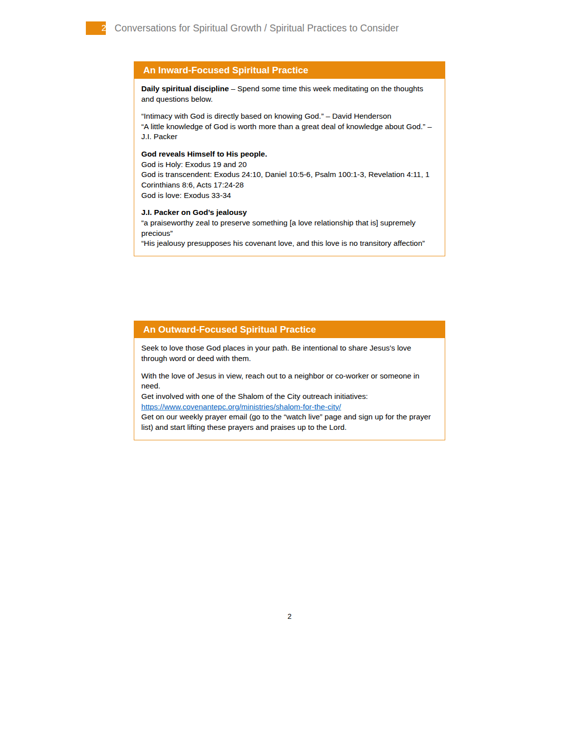2
Conversations for Spiritual Growth / Spiritual Practices to Consider
An Inward-Focused Spiritual Practice
Daily spiritual discipline – Spend some time this week meditating on the thoughts and questions below.
“Intimacy with God is directly based on knowing God.” – David Henderson
“A little knowledge of God is worth more than a great deal of knowledge about God.” – J.I. Packer
God reveals Himself to His people.
God is Holy: Exodus 19 and 20
God is transcendent: Exodus 24:10, Daniel 10:5-6, Psalm 100:1-3, Revelation 4:11, 1 Corinthians 8:6, Acts 17:24-28
God is love: Exodus 33-34
J.I. Packer on God’s jealousy
“a praiseworthy zeal to preserve something [a love relationship that is] supremely precious”
“His jealousy presupposes his covenant love, and this love is no transitory affection”
An Outward-Focused Spiritual Practice
Seek to love those God places in your path. Be intentional to share Jesus’s love through word or deed with them.
With the love of Jesus in view, reach out to a neighbor or co-worker or someone in need.
Get involved with one of the Shalom of the City outreach initiatives:
https://www.covenantepc.org/ministries/shalom-for-the-city/
Get on our weekly prayer email (go to the “watch live” page and sign up for the prayer list) and start lifting these prayers and praises up to the Lord.
2